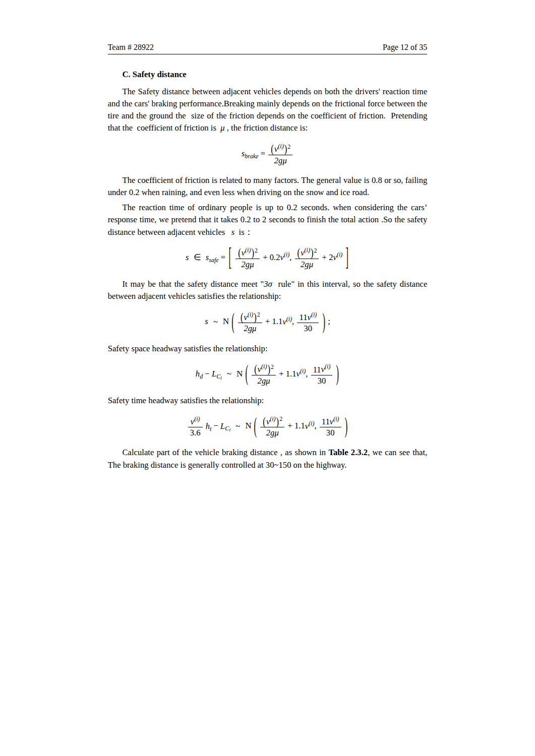Team # 28922
Page 12 of 35
C. Safety distance
The Safety distance between adjacent vehicles depends on both the drivers' reaction time and the cars' braking performance.Breaking mainly depends on the frictional force between the tire and the ground the size of the friction depends on the coefficient of friction. Pretending that the coefficient of friction is μ , the friction distance is:
sbrake = (v(i)) 2 2gμ
The coefficient of friction is related to many factors. The general value is 0.8 or so, failing under 0.2 when raining, and even less when driving on the snow and ice road.
The reaction time of ordinary people is up to 0.2 seconds. when considering the cars’ response time, we pretend that it takes 0.2 to 2 seconds to finish the total action .So the safety distance between adjacent vehicles s is：
s ∈ ssafe = [ (v(i)) 2 2gμ + 0.2 v(i), (v(i)) 2 2gμ + 2 v(i) ]
It may be that the safety distance meet "3σ rule" in this interval, so the safety distance between adjacent vehicles satisfies the relationship:
s ~ N ( (v(i)) 2 2gμ + 1.1 v(i), 11 v(i) 30 ) ;
Safety space headway satisfies the relationship:
hd − LCi ~ N ( (v(i)) 2 2gμ + 1.1 v(i), 11 v(i) 30 )
Safety time headway satisfies the relationship:
v(i) 3.6 ht − LCi ~ N ( (v(i)) 2 2gμ + 1.1 v(i), 11 v(i) 30 )
Calculate part of the vehicle braking distance , as shown in Table 2.3.2, we can see that, The braking distance is generally controlled at 30~150 on the highway.